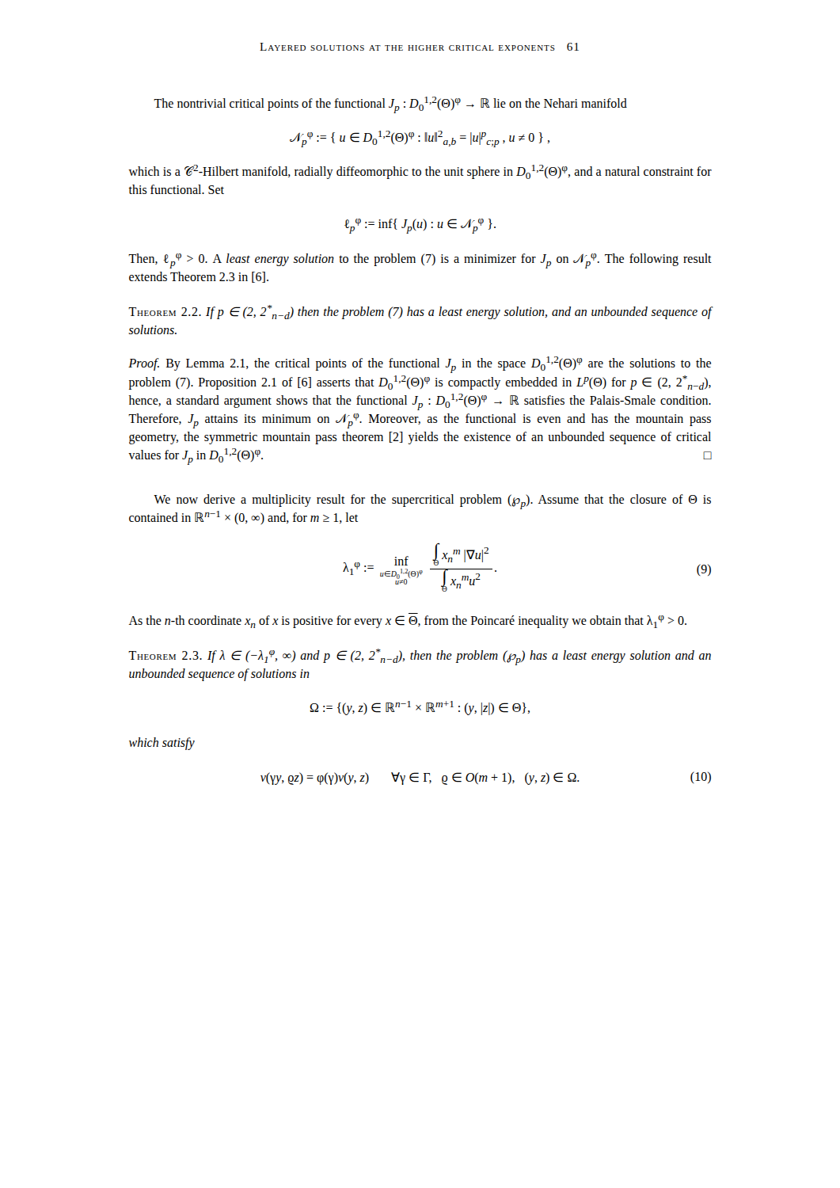Layered solutions at the higher critical exponents 61
The nontrivial critical points of the functional Jp : D01,2(Θ)φ → ℝ lie on the Nehari manifold
𝒩pφ := { u ∈ D01,2(Θ)φ : ‖u‖2a,b = |u|pc;p , u ≠ 0 } ,
which is a 𝒞2-Hilbert manifold, radially diffeomorphic to the unit sphere in D01,2(Θ)φ, and a natural constraint for this functional. Set
ℓpφ := inf{ Jp(u) : u ∈ 𝒩pφ }.
Then, ℓpφ > 0. A least energy solution to the problem (7) is a minimizer for Jp on 𝒩pφ. The following result extends Theorem 2.3 in [6].
Theorem 2.2. If p ∈ (2, 2*n−d) then the problem (7) has a least energy solution, and an unbounded sequence of solutions.
Proof. By Lemma 2.1, the critical points of the functional Jp in the space D01,2(Θ)φ are the solutions to the problem (7). Proposition 2.1 of [6] asserts that D01,2(Θ)φ is compactly embedded in Lp(Θ) for p ∈ (2, 2*n−d), hence, a standard argument shows that the functional Jp : D01,2(Θ)φ → ℝ satisfies the Palais-Smale condition. Therefore, Jp attains its minimum on 𝒩pφ. Moreover, as the functional is even and has the mountain pass geometry, the symmetric mountain pass theorem [2] yields the existence of an unbounded sequence of critical values for Jp in D01,2(Θ)φ. □
We now derive a multiplicity result for the supercritical problem (℘p). Assume that the closure of Θ is contained in ℝn−1 × (0, ∞) and, for m ≥ 1, let
λ1φ := inf u∈D01,2(Θ)φ u≠0 ∫Θ xnm |∇u|2∫Θ xnmu2. (9)
As the n-th coordinate xn of x is positive for every x ∈ Θ, from the Poincaré inequality we obtain that λ1φ > 0.
Theorem 2.3. If λ ∈ (−λ1φ, ∞) and p ∈ (2, 2*n−d), then the problem (℘p) has a least energy solution and an unbounded sequence of solutions in
Ω := {(y, z) ∈ ℝn−1 × ℝm+1 : (y, |z|) ∈ Θ},
which satisfy
v(γy, ϱz) = φ(γ)v(y, z) ∀γ ∈ Γ, ϱ ∈ O(m + 1), (y, z) ∈ Ω. (10)